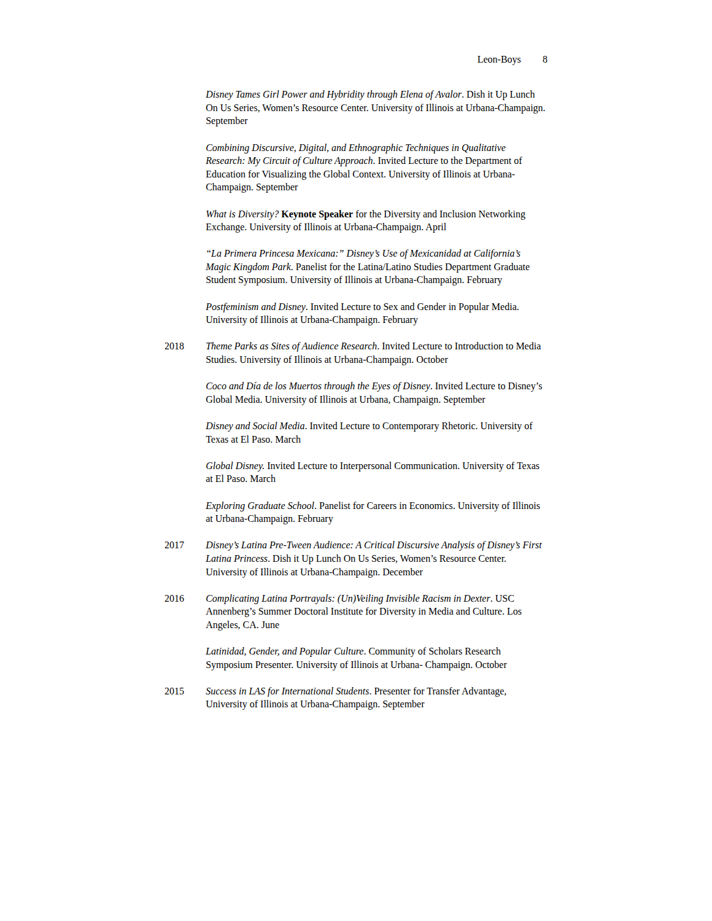Leon-Boys 8
Disney Tames Girl Power and Hybridity through Elena of Avalor. Dish it Up Lunch On Us Series, Women’s Resource Center. University of Illinois at Urbana-Champaign. September
Combining Discursive, Digital, and Ethnographic Techniques in Qualitative Research: My Circuit of Culture Approach. Invited Lecture to the Department of Education for Visualizing the Global Context. University of Illinois at Urbana-Champaign. September
What is Diversity? Keynote Speaker for the Diversity and Inclusion Networking Exchange. University of Illinois at Urbana-Champaign. April
“La Primera Princesa Mexicana:” Disney’s Use of Mexicanidad at California’s Magic Kingdom Park. Panelist for the Latina/Latino Studies Department Graduate Student Symposium. University of Illinois at Urbana-Champaign. February
Postfeminism and Disney. Invited Lecture to Sex and Gender in Popular Media. University of Illinois at Urbana-Champaign. February
2018
Theme Parks as Sites of Audience Research. Invited Lecture to Introduction to Media Studies. University of Illinois at Urbana-Champaign. October
Coco and Día de los Muertos through the Eyes of Disney. Invited Lecture to Disney’s Global Media. University of Illinois at Urbana, Champaign. September
Disney and Social Media. Invited Lecture to Contemporary Rhetoric. University of Texas at El Paso. March
Global Disney. Invited Lecture to Interpersonal Communication. University of Texas at El Paso. March
Exploring Graduate School. Panelist for Careers in Economics. University of Illinois at Urbana-Champaign. February
2017
Disney’s Latina Pre-Tween Audience: A Critical Discursive Analysis of Disney’s First Latina Princess. Dish it Up Lunch On Us Series, Women’s Resource Center. University of Illinois at Urbana-Champaign. December
2016
Complicating Latina Portrayals: (Un)Veiling Invisible Racism in Dexter. USC Annenberg’s Summer Doctoral Institute for Diversity in Media and Culture. Los Angeles, CA. June
Latinidad, Gender, and Popular Culture. Community of Scholars Research Symposium Presenter. University of Illinois at Urbana- Champaign. October
2015
Success in LAS for International Students. Presenter for Transfer Advantage, University of Illinois at Urbana-Champaign. September